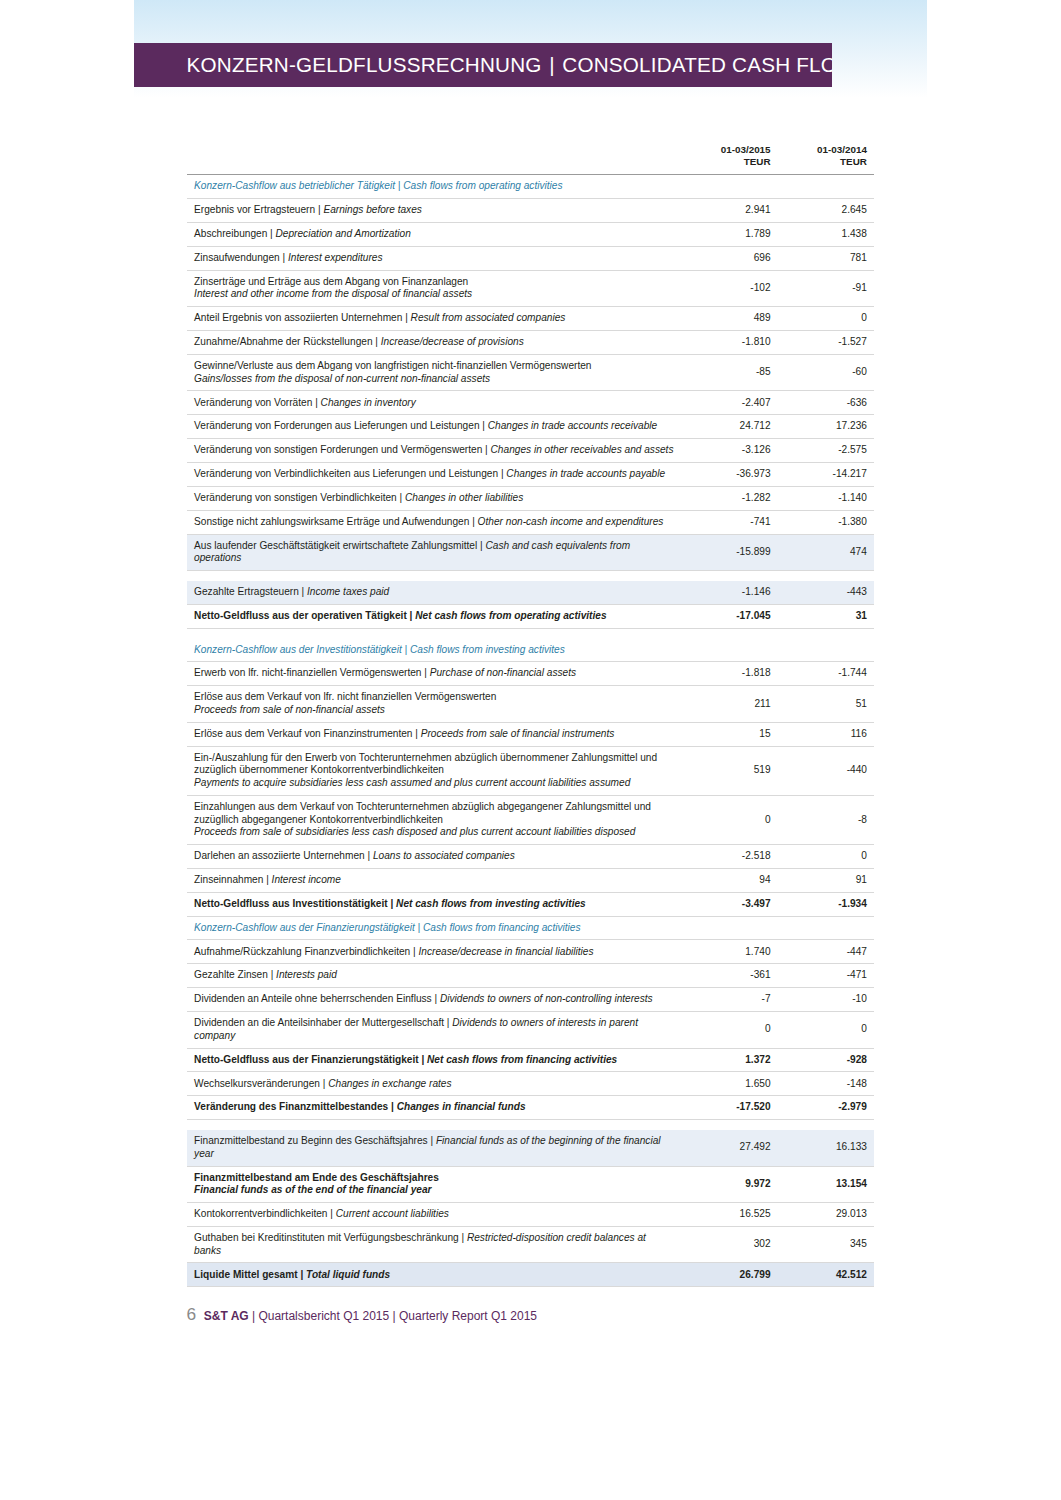KONZERN-GELDFLUSSRECHNUNG|CONSOLIDATED CASH FLOW STATEMENT
| | 01-03/2015 TEUR | 01-03/2014 TEUR |
| --- | --- | --- |
| Konzern-Cashflow aus betrieblicher Tätigkeit / Cash flows from operating activities | | |
| Ergebnis vor Ertragsteuern / Earnings before taxes | 2.941 | 2.645 |
| Abschreibungen / Depreciation and Amortization | 1.789 | 1.438 |
| Zinsaufwendungen / Interest expenditures | 696 | 781 |
| Zinserträge und Erträge aus dem Abgang von Finanzanlagen Interest and other income from the disposal of financial assets | -102 | -91 |
| Anteil Ergebnis von assoziierten Unternehmen / Result from associated companies | 489 | 0 |
| Zunahme/Abnahme der Rückstellungen / Increase/decrease of provisions | -1.810 | -1.527 |
| Gewinne/Verluste aus dem Abgang von langfristigen nicht-finanziellen Vermögenswerten Gains/losses from the disposal of non-current non-financial assets | -85 | -60 |
| Veränderung von Vorräten / Changes in inventory | -2.407 | -636 |
| Veränderung von Forderungen aus Lieferungen und Leistungen / Changes in trade accounts receivable | 24.712 | 17.236 |
| Veränderung von sonstigen Forderungen und Vermögenswerten / Changes in other receivables and assets | -3.126 | -2.575 |
| Veränderung von Verbindlichkeiten aus Lieferungen und Leistungen / Changes in trade accounts payable | -36.973 | -14.217 |
| Veränderung von sonstigen Verbindlichkeiten / Changes in other liabilities | -1.282 | -1.140 |
| Sonstige nicht zahlungswirksame Erträge und Aufwendungen / Other non-cash income and expenditures | -741 | -1.380 |
| Aus laufender Geschäftstätigkeit erwirtschaftete Zahlungsmittel / Cash and cash equivalents from operations | -15.899 | 474 |
| Gezahlte Ertragsteuern / Income taxes paid | -1.146 | -443 |
| Netto-Geldfluss aus der operativen Tätigkeit / Net cash flows from operating activities | -17.045 | 31 |
| Konzern-Cashflow aus der Investitionstätigkeit / Cash flows from investing activites | | |
| Erwerb von lfr. nicht-finanziellen Vermögenswerten / Purchase of non-financial assets | -1.818 | -1.744 |
| Erlöse aus dem Verkauf von lfr. nicht finanziellen Vermögenswerten Proceeds from sale of non-financial assets | 211 | 51 |
| Erlöse aus dem Verkauf von Finanzinstrumenten / Proceeds from sale of financial instruments | 15 | 116 |
| Ein-/Auszahlung für den Erwerb von Tochterunternehmen abzüglich übernommener Zahlungsmittel und zuzüglich übernommener Kontokorrentverbindlichkeiten Payments to acquire subsidiaries less cash assumed and plus current account liabilities assumed | 519 | -440 |
| Einzahlungen aus dem Verkauf von Tochterunternehmen abzüglich abgegangener Zahlungsmittel und zuzügllich abgegangener Kontokorrentverbindlichkeiten Proceeds from sale of subsidiaries less cash disposed and plus current account liabilities disposed | 0 | -8 |
| Darlehen an assoziierte Unternehmen / Loans to associated companies | -2.518 | 0 |
| Zinseinnahmen / Interest income | 94 | 91 |
| Netto-Geldfluss aus Investitionstätigkeit / Net cash flows from investing activities | -3.497 | -1.934 |
| Konzern-Cashflow aus der Finanzierungstätigkeit / Cash flows from financing activities | | |
| Aufnahme/Rückzahlung Finanzverbindlichkeiten / Increase/decrease in financial liabilities | 1.740 | -447 |
| Gezahlte Zinsen / Interests paid | -361 | -471 |
| Dividenden an Anteile ohne beherrschenden Einfluss / Dividends to owners of non-controlling interests | -7 | -10 |
| Dividenden an die Anteilsinhaber der Muttergesellschaft / Dividends to owners of interests in parent company | 0 | 0 |
| Netto-Geldfluss aus der Finanzierungstätigkeit / Net cash flows from financing activities | 1.372 | -928 |
| Wechselkursveränderungen / Changes in exchange rates | 1.650 | -148 |
| Veränderung des Finanzmittelbestandes / Changes in financial funds | -17.520 | -2.979 |
| Finanzmittelbestand zu Beginn des Geschäftsjahres / Financial funds as of the beginning of the financial year | 27.492 | 16.133 |
| Finanzmittelbestand am Ende des Geschäftsjahres Financial funds as of the end of the financial year | 9.972 | 13.154 |
| Kontokorrentverbindlichkeiten / Current account liabilities | 16.525 | 29.013 |
| Guthaben bei Kreditinstituten mit Verfügungsbeschränkung / Restricted-disposition credit balances at banks | 302 | 345 |
| Liquide Mittel gesamt / Total liquid funds | 26.799 | 42.512 |
6 S&T AG | Quartalsbericht Q1 2015 | Quarterly Report Q1 2015